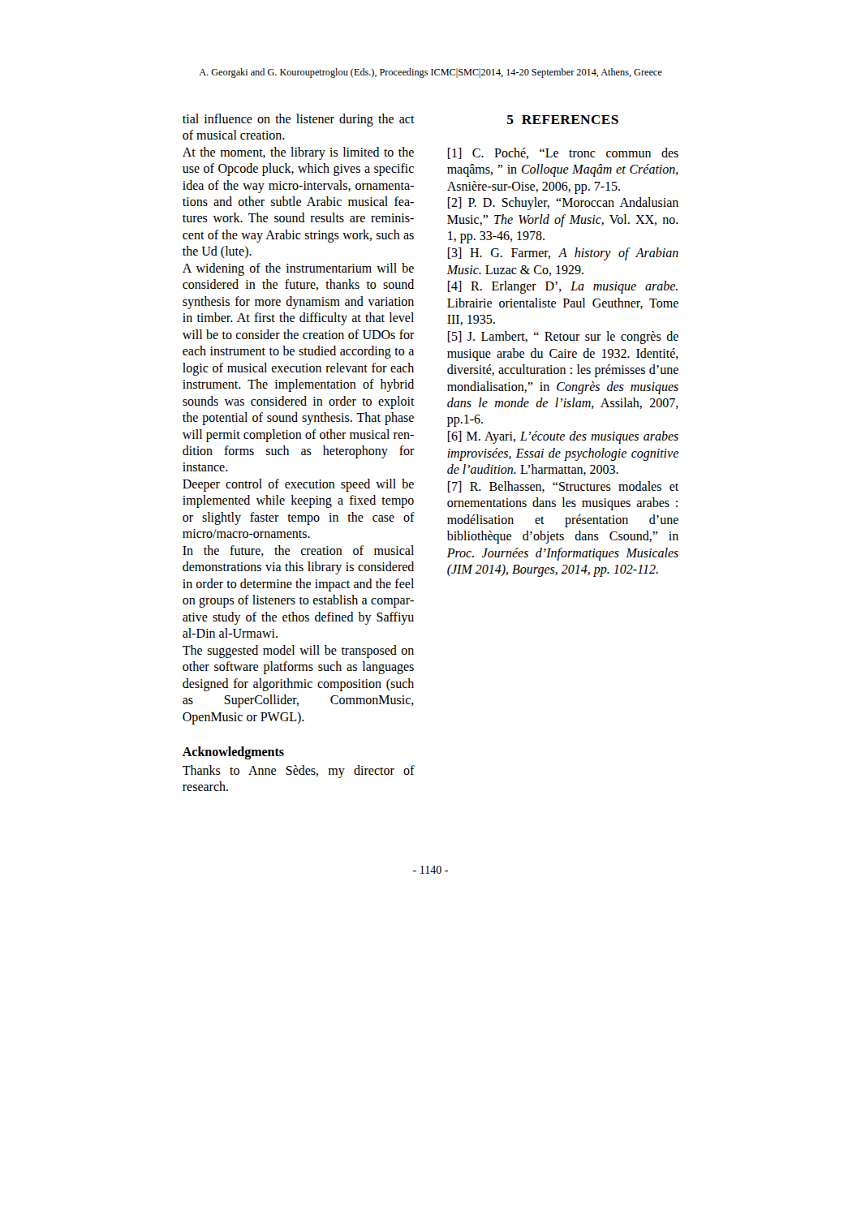A. Georgaki and G. Kouroupetroglou (Eds.), Proceedings ICMC|SMC|2014, 14-20 September 2014, Athens, Greece
tial influence on the listener during the act of musical creation.
At the moment, the library is limited to the use of Opcode pluck, which gives a specific idea of the way micro-intervals, ornamentations and other subtle Arabic musical features work. The sound results are reminiscent of the way Arabic strings work, such as the Ud (lute).
A widening of the instrumentarium will be considered in the future, thanks to sound synthesis for more dynamism and variation in timber. At first the difficulty at that level will be to consider the creation of UDOs for each instrument to be studied according to a logic of musical execution relevant for each instrument. The implementation of hybrid sounds was considered in order to exploit the potential of sound synthesis. That phase will permit completion of other musical rendition forms such as heterophony for instance.
Deeper control of execution speed will be implemented while keeping a fixed tempo or slightly faster tempo in the case of micro/macro-ornaments.
In the future, the creation of musical demonstrations via this library is considered in order to determine the impact and the feel on groups of listeners to establish a comparative study of the ethos defined by Saffiyu al-Din al-Urmawi.
The suggested model will be transposed on other software platforms such as languages designed for algorithmic composition (such as SuperCollider, CommonMusic, OpenMusic or PWGL).
Acknowledgments
Thanks to Anne Sèdes, my director of research.
5 REFERENCES
[1] C. Poché, “Le tronc commun des maqâms, ” in Colloque Maqâm et Création, Asnière-sur-Oise, 2006, pp. 7-15.
[2] P. D. Schuyler, “Moroccan Andalusian Music,” The World of Music, Vol. XX, no. 1, pp. 33-46, 1978.
[3] H. G. Farmer, A history of Arabian Music. Luzac & Co, 1929.
[4] R. Erlanger D’, La musique arabe. Librairie orientaliste Paul Geuthner, Tome III, 1935.
[5] J. Lambert, “ Retour sur le congrès de musique arabe du Caire de 1932. Identité, diversité, acculturation : les prémisses d’une mondialisation,” in Congrès des musiques dans le monde de l’islam, Assilah, 2007, pp.1-6.
[6] M. Ayari, L’écoute des musiques arabes improvisées, Essai de psychologie cognitive de l’audition. L’harmattan, 2003.
[7] R. Belhassen, “Structures modales et ornementations dans les musiques arabes : modélisation et présentation d’une bibliothèque d’objets dans Csound,” in Proc. Journées d’Informatiques Musicales (JIM 2014), Bourges, 2014, pp. 102-112.
- 1140 -